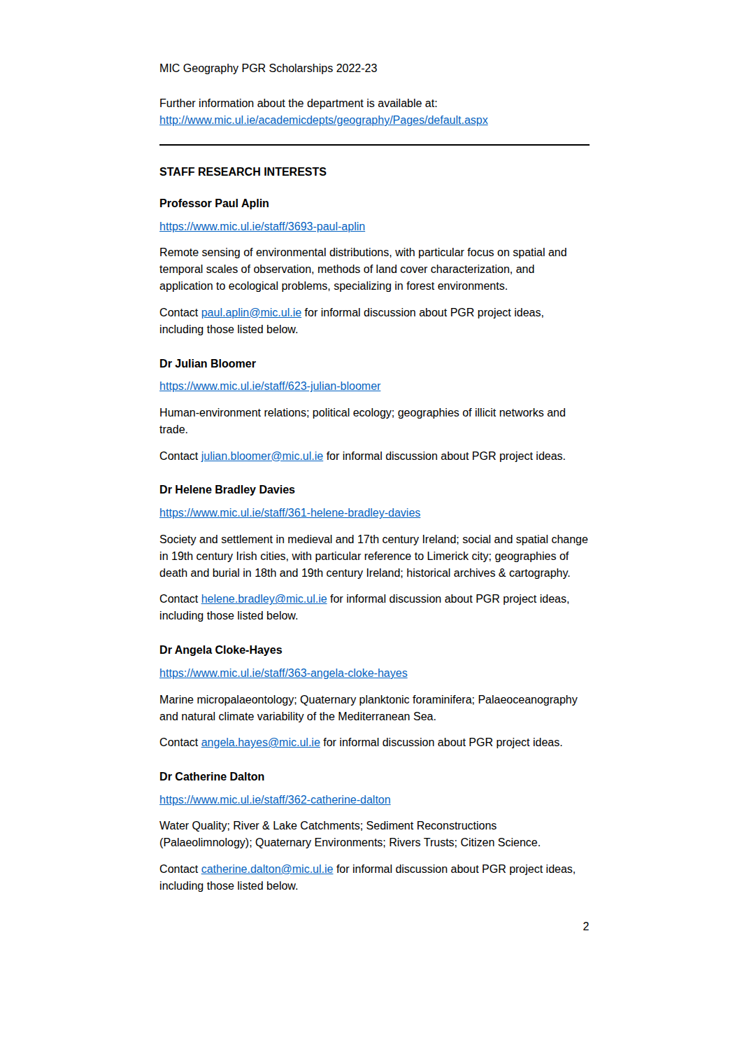MIC Geography PGR Scholarships 2022-23
Further information about the department is available at:
http://www.mic.ul.ie/academicdepts/geography/Pages/default.aspx
STAFF RESEARCH INTERESTS
Professor Paul Aplin
https://www.mic.ul.ie/staff/3693-paul-aplin
Remote sensing of environmental distributions, with particular focus on spatial and temporal scales of observation, methods of land cover characterization, and application to ecological problems, specializing in forest environments.
Contact paul.aplin@mic.ul.ie for informal discussion about PGR project ideas, including those listed below.
Dr Julian Bloomer
https://www.mic.ul.ie/staff/623-julian-bloomer
Human-environment relations; political ecology; geographies of illicit networks and trade.
Contact julian.bloomer@mic.ul.ie for informal discussion about PGR project ideas.
Dr Helene Bradley Davies
https://www.mic.ul.ie/staff/361-helene-bradley-davies
Society and settlement in medieval and 17th century Ireland; social and spatial change in 19th century Irish cities, with particular reference to Limerick city; geographies of death and burial in 18th and 19th century Ireland; historical archives & cartography.
Contact helene.bradley@mic.ul.ie for informal discussion about PGR project ideas, including those listed below.
Dr Angela Cloke-Hayes
https://www.mic.ul.ie/staff/363-angela-cloke-hayes
Marine micropalaeontology; Quaternary planktonic foraminifera; Palaeoceanography and natural climate variability of the Mediterranean Sea.
Contact angela.hayes@mic.ul.ie for informal discussion about PGR project ideas.
Dr Catherine Dalton
https://www.mic.ul.ie/staff/362-catherine-dalton
Water Quality; River & Lake Catchments; Sediment Reconstructions (Palaeolimnology); Quaternary Environments; Rivers Trusts; Citizen Science.
Contact catherine.dalton@mic.ul.ie for informal discussion about PGR project ideas, including those listed below.
2